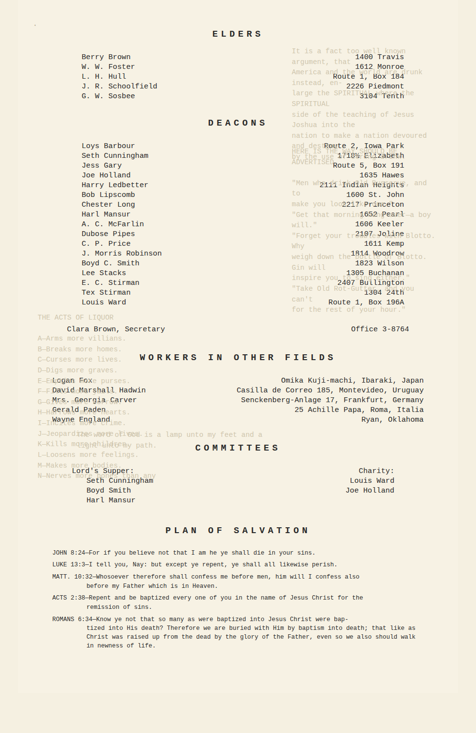.
It is a fact too well known argument, that
America and the world are drunk instead, en-
large the SPIRITUAL where the SPIRITUAL
side of the teaching of Jesus Joshua into the
nation to make a nation devoured and destroy
by the use of strong drink.
HERE IS THE WAY SHOULD BE ADVERTISED
"Men who drink Old Busserve, and to
make you look like one."
"Get that morning hang-over—a boy
will."
"Forget your troubles with Blotto. Why
weigh down the bottle of Blotto. Gin will
inspire you to sing either."
"Take Old Rot-Gutter, and you can't
for the rest of your hour."
THE ACTS OF LIQUOR
A—Arms more villians.
B—Breaks more homes.
C—Curses more lives.
D—Digs more graves.
E—Empties more purses.
F—Fills more jails.
G—Gives more sorrow.
H—Harrows more hearts.
I—Incites more crime.
J—Jeopardizes more lives.
K—Kills more children.
L—Loosens more feelings.
M—Makes more bodies.
N—Nerves more bones than any
The word of God is a lamp unto my feet and a
light unto my path.
ELDERS
| Berry Brown | 1400 Travis |
| W. W. Foster | 1612 Monroe |
| L. H. Hull | Route 1, Box 184 |
| J. R. Schoolfield | 2226 Piedmont |
| G. W. Sosbee | 3104 Tenth |
DEACONS
| Loys Barbour | Route 2, Iowa Park |
| Seth Cunningham | 1718½ Elizabeth |
| Jess Gary | Route 5, Box 191 |
| Joe Holland | 1635 Hawes |
| Harry Ledbetter | 2111 Indian Heights |
| Bob Lipscomb | 1600 St. John |
| Chester Long | 2217 Princeton |
| Harl Mansur | 1652 Pearl |
| A. C. McFarlin | 1606 Keeler |
| Dubose Pipes | 2107 Joline |
| C. P. Price | 1611 Kemp |
| J. Morris Robinson | 1814 Woodrow |
| Boyd C. Smith | 1823 Wilson |
| Lee Stacks | 1305 Buchanan |
| E. C. Stirman | 2407 Bullington |
| Tex Stirman | 1304 24th |
| Louis Ward | Route 1, Box 196A |
| Clara Brown, Secretary | Office 3-8764 |
WORKERS IN OTHER FIELDS
| Logan Fox | Omika Kuji-machi, Ibaraki, Japan |
| David Marshall Hadwin | Casilla de Correo 185, Montevideo, Uruguay |
| Mrs. Georgia Carver | Senckenberg-Anlage 17, Frankfurt, Germany |
| Gerald Paden | 25 Achille Papa, Roma, Italia |
| Wayne England | Ryan, Oklahoma |
COMMITTEES
| Lord's Supper: | Charity: |
| Seth Cunningham | Louis Ward |
| Boyd Smith | Joe Holland |
| Harl Mansur | |
PLAN OF SALVATION
JOHN 8:24—For if you believe not that I am he ye shall die in your sins.
LUKE 13:3—I tell you, Nay: but except ye repent, ye shall all likewise perish.
MATT. 10:32—Whosoever therefore shall confess me before men, him will I confess alsobefore my Father which is in Heaven.
ACTS 2:38—Repent and be baptized every one of you in the name of Jesus Christ for theremission of sins.
ROMANS 6:34—Know ye not that so many as were baptized into Jesus Christ were bap-tized into His death? Therefore we are buried with Him by baptism into death; that like as Christ was raised up from the dead by the glory of the Father, even so we also should walk in newness of life.